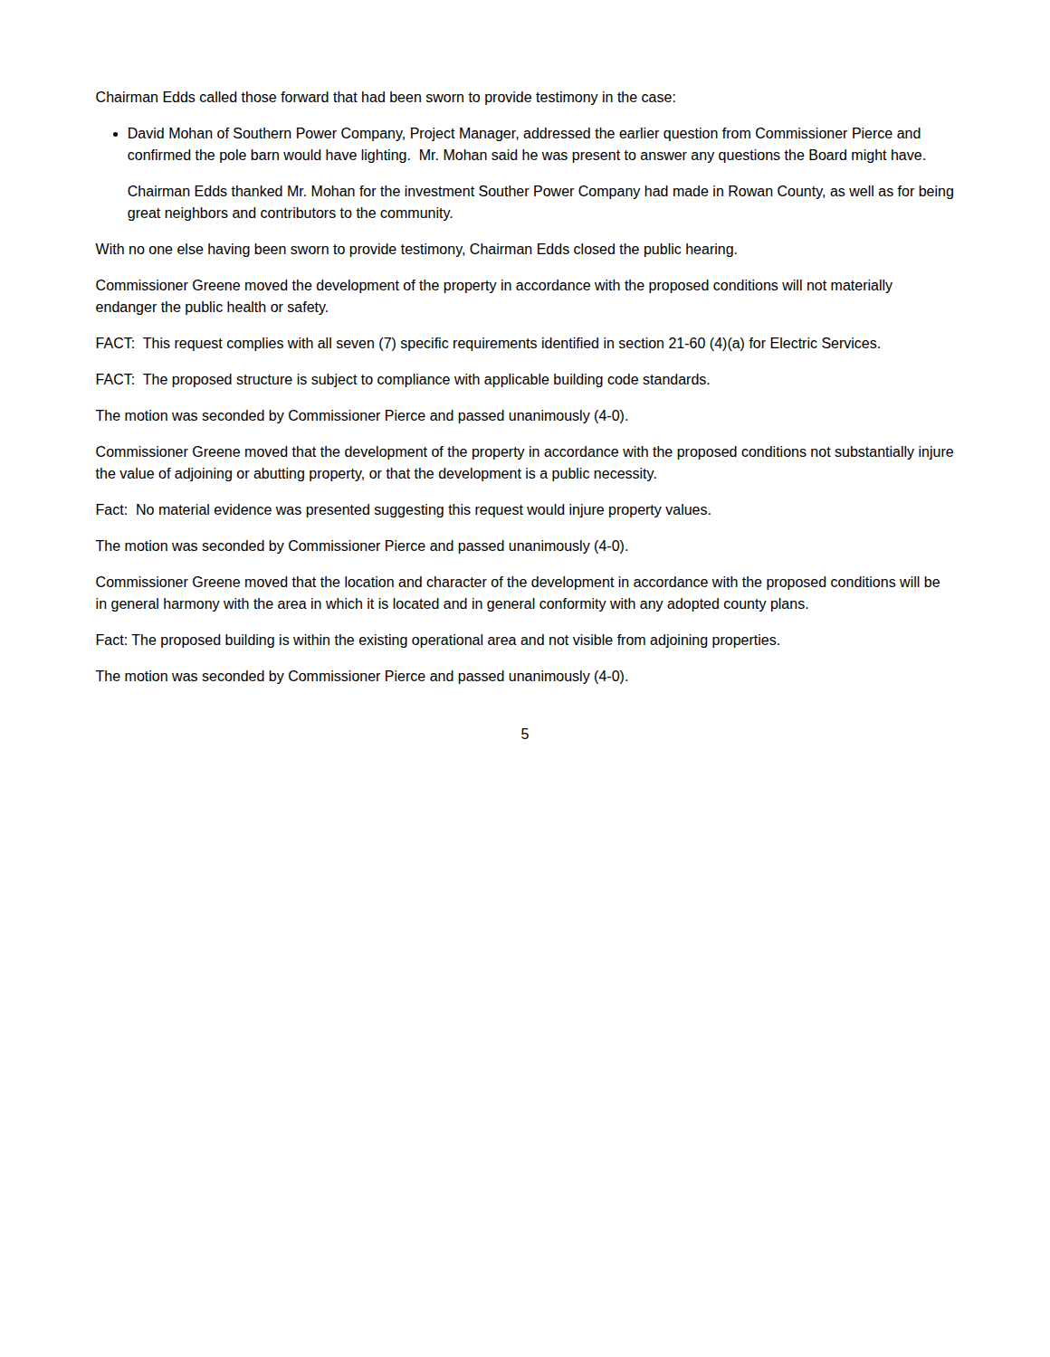Chairman Edds called those forward that had been sworn to provide testimony in the case:
David Mohan of Southern Power Company, Project Manager, addressed the earlier question from Commissioner Pierce and confirmed the pole barn would have lighting. Mr. Mohan said he was present to answer any questions the Board might have.
Chairman Edds thanked Mr. Mohan for the investment Souther Power Company had made in Rowan County, as well as for being great neighbors and contributors to the community.
With no one else having been sworn to provide testimony, Chairman Edds closed the public hearing.
Commissioner Greene moved the development of the property in accordance with the proposed conditions will not materially endanger the public health or safety.
FACT: This request complies with all seven (7) specific requirements identified in section 21-60 (4)(a) for Electric Services.
FACT: The proposed structure is subject to compliance with applicable building code standards.
The motion was seconded by Commissioner Pierce and passed unanimously (4-0).
Commissioner Greene moved that the development of the property in accordance with the proposed conditions not substantially injure the value of adjoining or abutting property, or that the development is a public necessity.
Fact: No material evidence was presented suggesting this request would injure property values.
The motion was seconded by Commissioner Pierce and passed unanimously (4-0).
Commissioner Greene moved that the location and character of the development in accordance with the proposed conditions will be in general harmony with the area in which it is located and in general conformity with any adopted county plans.
Fact: The proposed building is within the existing operational area and not visible from adjoining properties.
The motion was seconded by Commissioner Pierce and passed unanimously (4-0).
5